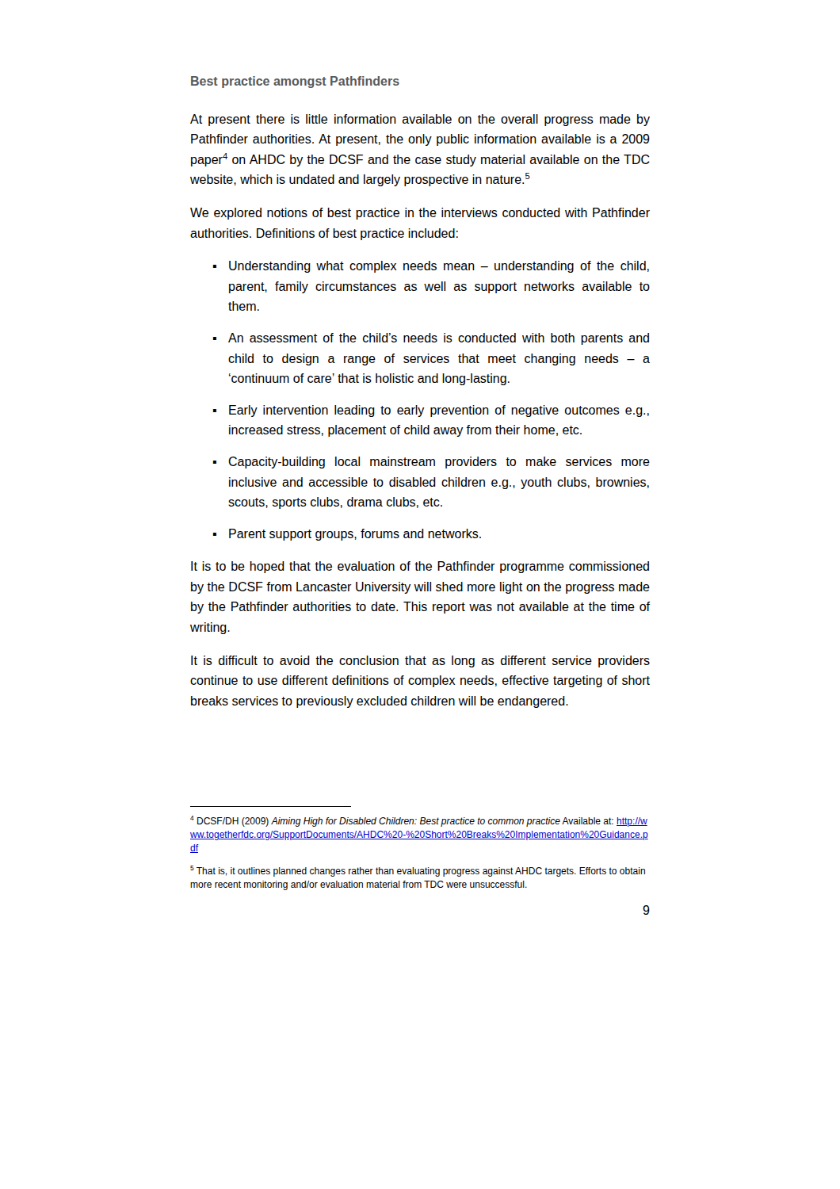Best practice amongst Pathfinders
At present there is little information available on the overall progress made by Pathfinder authorities. At present, the only public information available is a 2009 paper4 on AHDC by the DCSF and the case study material available on the TDC website, which is undated and largely prospective in nature.5
We explored notions of best practice in the interviews conducted with Pathfinder authorities. Definitions of best practice included:
Understanding what complex needs mean – understanding of the child, parent, family circumstances as well as support networks available to them.
An assessment of the child’s needs is conducted with both parents and child to design a range of services that meet changing needs – a ‘continuum of care’ that is holistic and long-lasting.
Early intervention leading to early prevention of negative outcomes e.g., increased stress, placement of child away from their home, etc.
Capacity-building local mainstream providers to make services more inclusive and accessible to disabled children e.g., youth clubs, brownies, scouts, sports clubs, drama clubs, etc.
Parent support groups, forums and networks.
It is to be hoped that the evaluation of the Pathfinder programme commissioned by the DCSF from Lancaster University will shed more light on the progress made by the Pathfinder authorities to date. This report was not available at the time of writing.
It is difficult to avoid the conclusion that as long as different service providers continue to use different definitions of complex needs, effective targeting of short breaks services to previously excluded children will be endangered.
4 DCSF/DH (2009) Aiming High for Disabled Children: Best practice to common practice Available at: http://www.togetherfdc.org/SupportDocuments/AHDC%20-%20Short%20Breaks%20Implementation%20Guidance.pdf
5 That is, it outlines planned changes rather than evaluating progress against AHDC targets. Efforts to obtain more recent monitoring and/or evaluation material from TDC were unsuccessful.
9